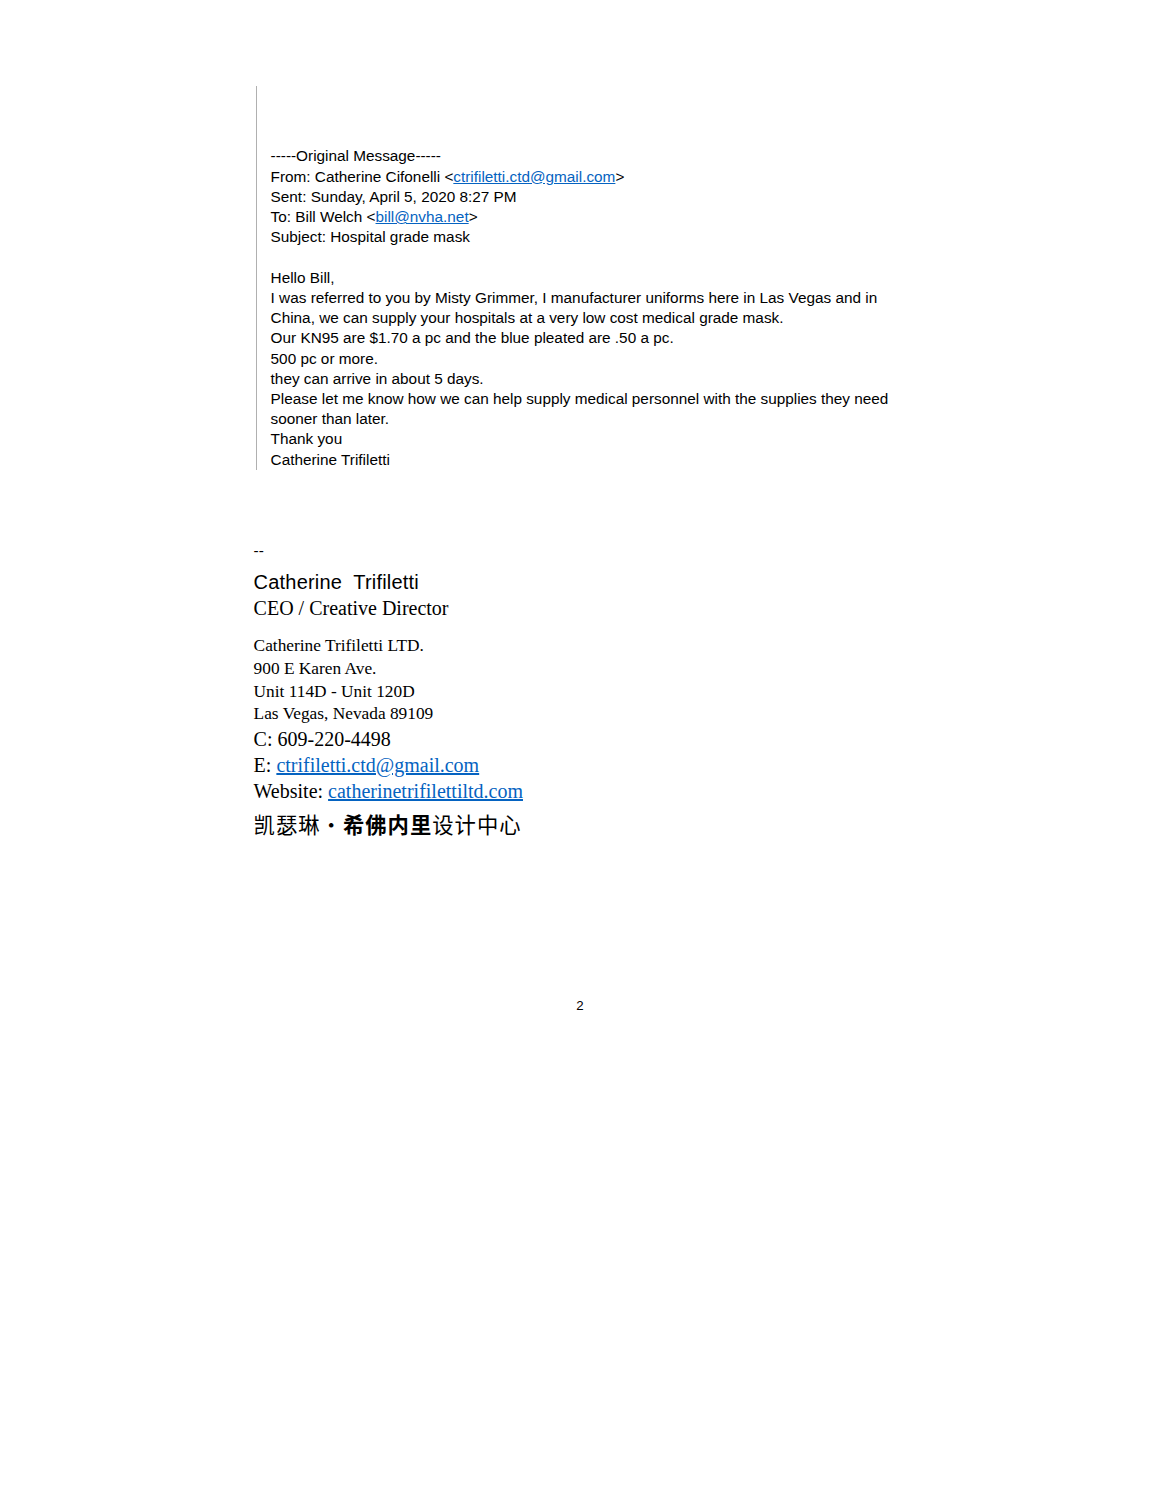-----Original Message-----
From: Catherine Cifonelli <ctrifiletti.ctd@gmail.com>
Sent: Sunday, April 5, 2020 8:27 PM
To: Bill Welch <bill@nvha.net>
Subject: Hospital grade mask
Hello Bill,
I was referred to you by Misty Grimmer, I manufacturer uniforms here in Las Vegas and in China, we can supply your hospitals at a very low cost medical grade mask.
Our KN95 are $1.70 a pc and the blue pleated are .50 a pc.
500 pc or more.
they can arrive in about 5 days.
Please let me know how we can help supply medical personnel with the supplies they need sooner than later.
Thank you
Catherine Trifiletti
--
Catherine Trifiletti
CEO / Creative Director
Catherine Trifiletti LTD.
900 E Karen Ave.
Unit 114D - Unit 120D
Las Vegas, Nevada 89109
C: 609-220-4498
E: ctrifiletti.ctd@gmail.com
Website: catherinetrifilettiltd.com
凯瑟琳•希佛内里设计中心
2